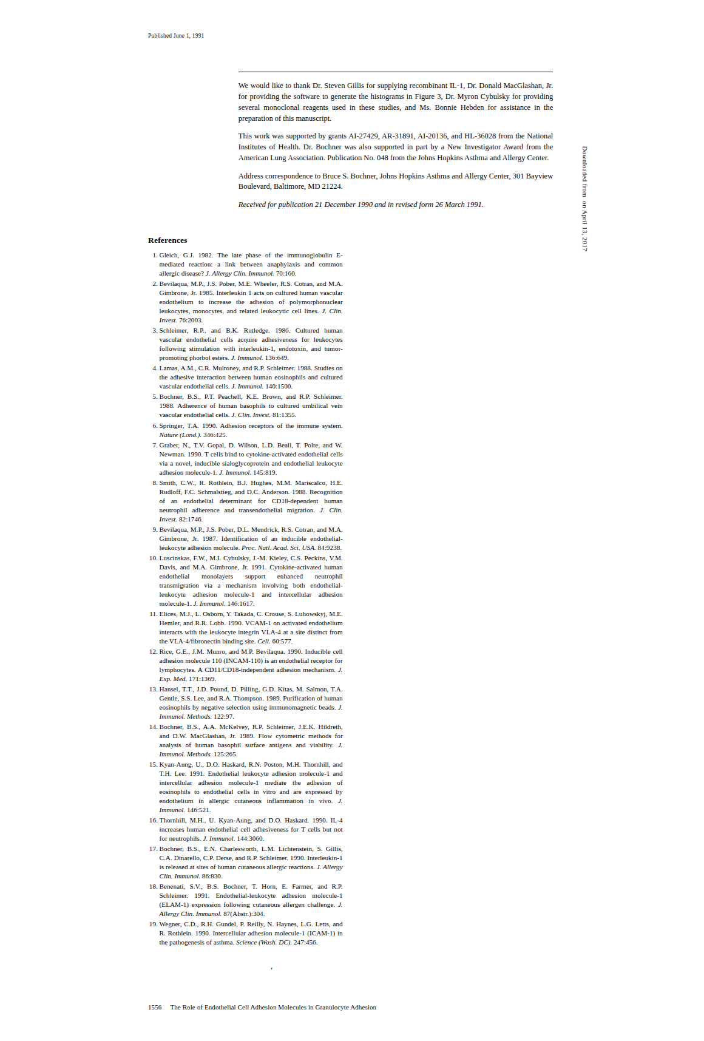Published June 1, 1991
Downloaded from on April 13, 2017
We would like to thank Dr. Steven Gillis for supplying recombinant IL-1, Dr. Donald MacGlashan, Jr. for providing the software to generate the histograms in Figure 3, Dr. Myron Cybulsky for providing several monoclonal reagents used in these studies, and Ms. Bonnie Hebden for assistance in the preparation of this manuscript.
This work was supported by grants AI-27429, AR-31891, AI-20136, and HL-36028 from the National Institutes of Health. Dr. Bochner was also supported in part by a New Investigator Award from the American Lung Association. Publication No. 048 from the Johns Hopkins Asthma and Allergy Center.
Address correspondence to Bruce S. Bochner, Johns Hopkins Asthma and Allergy Center, 301 Bayview Boulevard, Baltimore, MD 21224.
Received for publication 21 December 1990 and in revised form 26 March 1991.
References
Gleich, G.J. 1982. The late phase of the immunoglobulin E-mediated reaction: a link between anaphylaxis and common allergic disease? J. Allergy Clin. Immunol. 70:160.
Bevilaqua, M.P., J.S. Pober, M.E. Wheeler, R.S. Cotran, and M.A. Gimbrone, Jr. 1985. Interleukin 1 acts on cultured human vascular endothelium to increase the adhesion of polymorphonuclear leukocytes, monocytes, and related leukocytic cell lines. J. Clin. Invest. 76:2003.
Schleimer, R.P., and B.K. Rutledge. 1986. Cultured human vascular endothelial cells acquire adhesiveness for leukocytes following stimulation with interleukin-1, endotoxin, and tumor-promoting phorbol esters. J. Immunol. 136:649.
Lamas, A.M., C.R. Mulroney, and R.P. Schleimer. 1988. Studies on the adhesive interaction between human eosinophils and cultured vascular endothelial cells. J. Immunol. 140:1500.
Bochner, B.S., P.T. Peachell, K.E. Brown, and R.P. Schleimer. 1988. Adherence of human basophils to cultured umbilical vein vascular endothelial cells. J. Clin. Invest. 81:1355.
Springer, T.A. 1990. Adhesion receptors of the immune system. Nature (Lond.). 346:425.
Graber, N., T.V. Gopal, D. Wilson, L.D. Beall, T. Polte, and W. Newman. 1990. T cells bind to cytokine-activated endothelial cells via a novel, inducible sialoglycoprotein and endothelial leukocyte adhesion molecule-1. J. Immunol. 145:819.
Smith, C.W., R. Rothlein, B.J. Hughes, M.M. Mariscalco, H.E. Rudloff, F.C. Schmalstieg, and D.C. Anderson. 1988. Recognition of an endothelial determinant for CD18-dependent human neutrophil adherence and transendothelial migration. J. Clin. Invest. 82:1746.
Bevilaqua, M.P., J.S. Pober, D.L. Mendrick, R.S. Cotran, and M.A. Gimbrone, Jr. 1987. Identification of an inducible endothelial-leukocyte adhesion molecule. Proc. Natl. Acad. Sci. USA. 84:9238.
Luscinskas, F.W., M.I. Cybulsky, J.-M. Kieley, C.S. Peckins, V.M. Davis, and M.A. Gimbrone, Jr. 1991. Cytokine-activated human endothelial monolayers support enhanced neutrophil transmigration via a mechanism involving both endothelial-leukocyte adhesion molecule-1 and intercellular adhesion molecule-1. J. Immunol. 146:1617.
Elices, M.J., L. Osborn, Y. Takada, C. Crouse, S. Luhowskyj, M.E. Hemler, and R.R. Lobb. 1990. VCAM-1 on activated endothelium interacts with the leukocyte integrin VLA-4 at a site distinct from the VLA-4/fibronectin binding site. Cell. 60:577.
Rice, G.E., J.M. Munro, and M.P. Bevilaqua. 1990. Inducible cell adhesion molecule 110 (INCAM-110) is an endothelial receptor for lymphocytes. A CD11/CD18-independent adhesion mechanism. J. Exp. Med. 171:1369.
Hansel, T.T., J.D. Pound, D. Pilling, G.D. Kitas, M. Salmon, T.A. Gentle, S.S. Lee, and R.A. Thompson. 1989. Purification of human eosinophils by negative selection using immunomagnetic beads. J. Immunol. Methods. 122:97.
Bochner, B.S., A.A. McKelvey, R.P. Schleimer, J.E.K. Hildreth, and D.W. MacGlashan, Jr. 1989. Flow cytometric methods for analysis of human basophil surface antigens and viability. J. Immunol. Methods. 125:265.
Kyan-Aung, U., D.O. Haskard, R.N. Poston, M.H. Thornhill, and T.H. Lee. 1991. Endothelial leukocyte adhesion molecule-1 and intercellular adhesion molecule-1 mediate the adhesion of eosinophils to endothelial cells in vitro and are expressed by endothelium in allergic cutaneous inflammation in vivo. J. Immunol. 146:521.
Thornhill, M.H., U. Kyan-Aung, and D.O. Haskard. 1990. IL-4 increases human endothelial cell adhesiveness for T cells but not for neutrophils. J. Immunol. 144:3060.
Bochner, B.S., E.N. Charlesworth, L.M. Lichtenstein, S. Gillis, C.A. Dinarello, C.P. Derse, and R.P. Schleimer. 1990. Interleukin-1 is released at sites of human cutaneous allergic reactions. J. Allergy Clin. Immunol. 86:830.
Benenati, S.V., B.S. Bochner, T. Horn, E. Farmer, and R.P. Schleimer. 1991. Endothelial-leukocyte adhesion molecule-1 (ELAM-1) expression following cutaneous allergen challenge. J. Allergy Clin. Immunol. 87(Abstr.):304.
Wegner, C.D., R.H. Gundel, P. Reilly, N. Haynes, L.G. Letts, and R. Rothlein. 1990. Intercellular adhesion molecule-1 (ICAM-1) in the pathogenesis of asthma. Science (Wash. DC). 247:456.
‘
1556 The Role of Endothelial Cell Adhesion Molecules in Granulocyte Adhesion